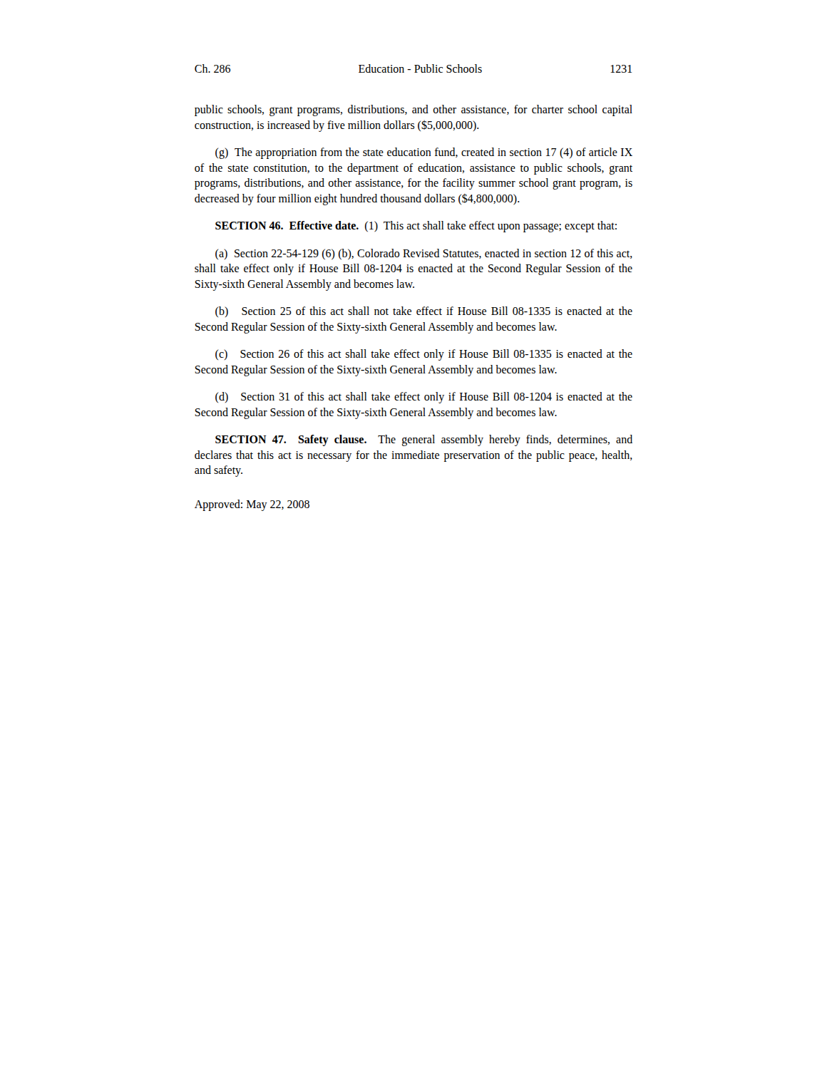Ch. 286
Education - Public Schools
1231
public schools, grant programs, distributions, and other assistance, for charter school capital construction, is increased by five million dollars ($5,000,000).
(g) The appropriation from the state education fund, created in section 17 (4) of article IX of the state constitution, to the department of education, assistance to public schools, grant programs, distributions, and other assistance, for the facility summer school grant program, is decreased by four million eight hundred thousand dollars ($4,800,000).
SECTION 46. Effective date. (1) This act shall take effect upon passage; except that:
(a) Section 22-54-129 (6) (b), Colorado Revised Statutes, enacted in section 12 of this act, shall take effect only if House Bill 08-1204 is enacted at the Second Regular Session of the Sixty-sixth General Assembly and becomes law.
(b) Section 25 of this act shall not take effect if House Bill 08-1335 is enacted at the Second Regular Session of the Sixty-sixth General Assembly and becomes law.
(c) Section 26 of this act shall take effect only if House Bill 08-1335 is enacted at the Second Regular Session of the Sixty-sixth General Assembly and becomes law.
(d) Section 31 of this act shall take effect only if House Bill 08-1204 is enacted at the Second Regular Session of the Sixty-sixth General Assembly and becomes law.
SECTION 47. Safety clause. The general assembly hereby finds, determines, and declares that this act is necessary for the immediate preservation of the public peace, health, and safety.
Approved: May 22, 2008